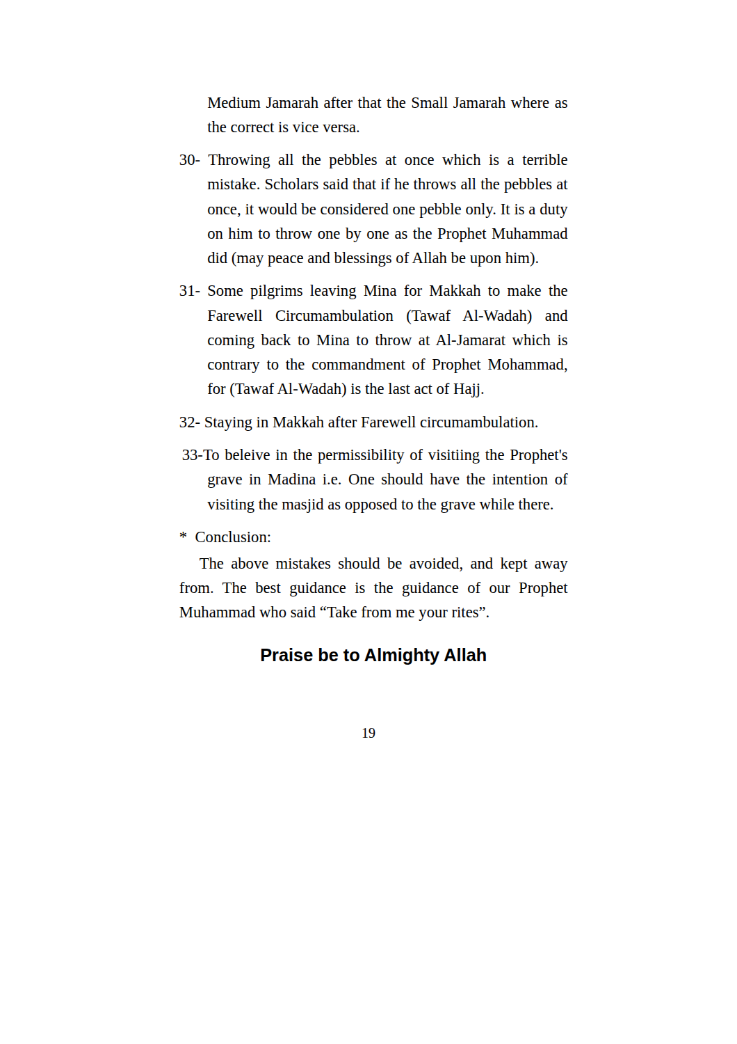Medium Jamarah after that the Small Jamarah where as the correct is vice versa.
30- Throwing all the pebbles at once which is a terrible mistake. Scholars said that if he throws all the pebbles at once, it would be considered one pebble only. It is a duty on him to throw one by one as the Prophet Muhammad did (may peace and blessings of Allah be upon him).
31- Some pilgrims leaving Mina for Makkah to make the Farewell Circumambulation (Tawaf Al-Wadah) and coming back to Mina to throw at Al-Jamarat which is contrary to the commandment of Prophet Mohammad, for (Tawaf Al-Wadah) is the last act of Hajj.
32- Staying in Makkah after Farewell circumambulation.
33-To beleive in the permissibility of visitiing the Prophet's grave in Madina i.e. One should have the intention of visiting the masjid as opposed to the grave while there.
* Conclusion:
The above mistakes should be avoided, and kept away from. The best guidance is the guidance of our Prophet Muhammad who said “Take from me your rites”.
Praise be to Almighty Allah
19